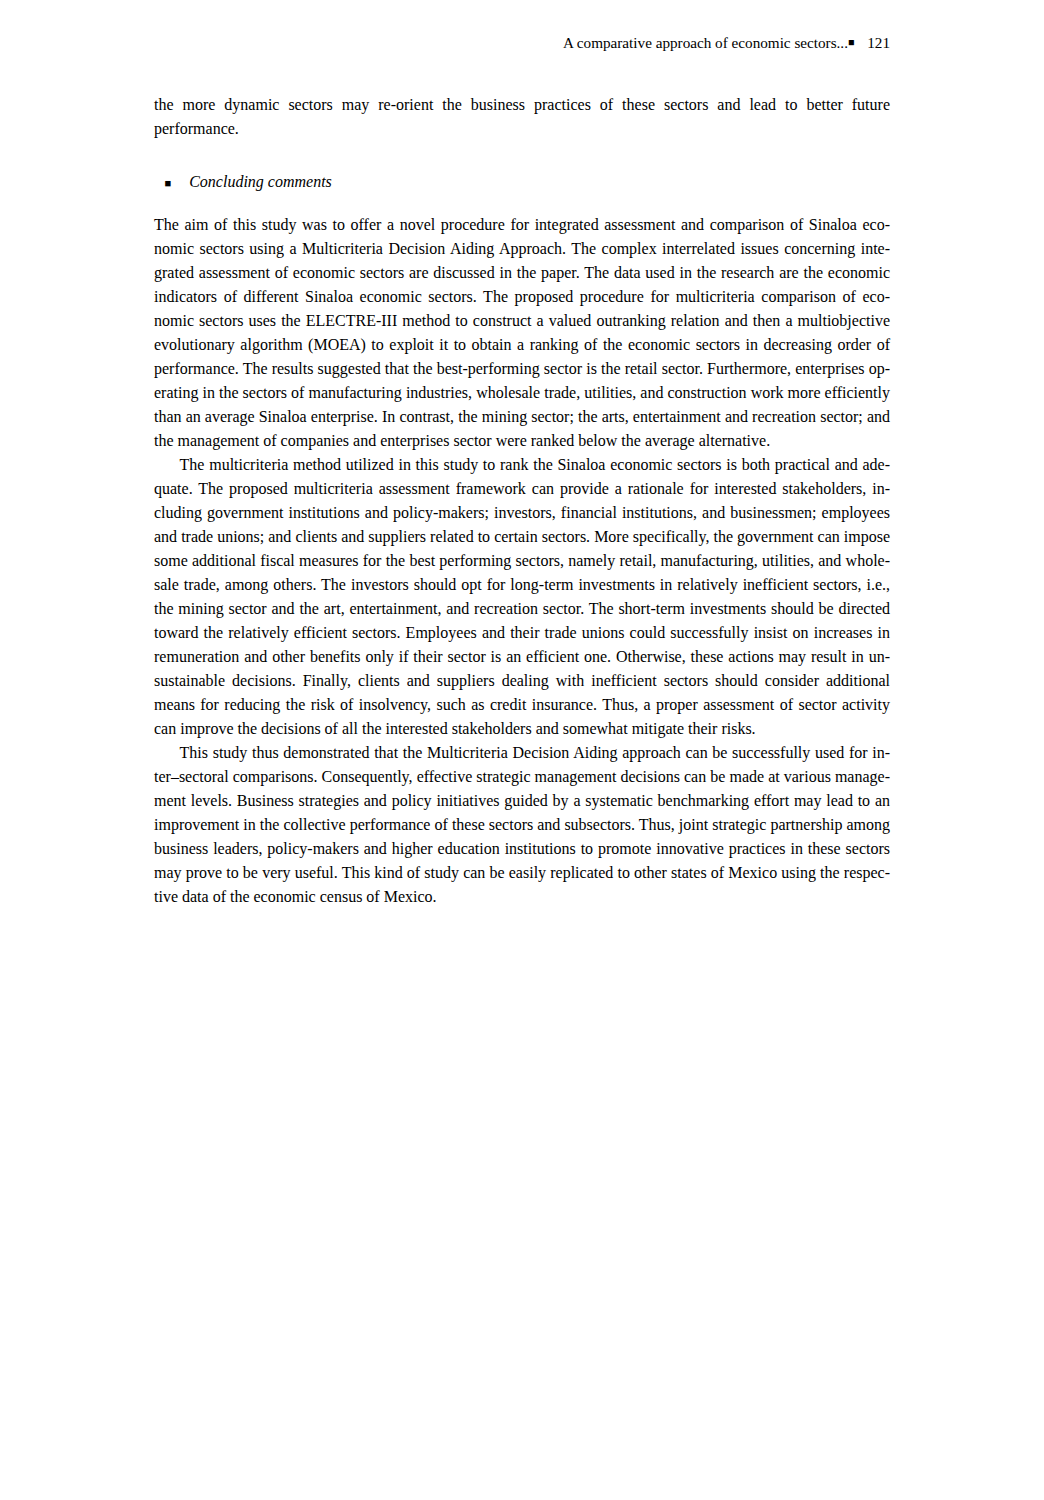A comparative approach of economic sectors...■121
the more dynamic sectors may re-orient the business practices of these sectors and lead to better future performance.
■Concluding comments
The aim of this study was to offer a novel procedure for integrated assessment and comparison of Sinaloa economic sectors using a Multicriteria Decision Aiding Approach. The complex interrelated issues concerning integrated assessment of economic sectors are discussed in the paper. The data used in the research are the economic indicators of different Sinaloa economic sectors. The proposed procedure for multicriteria comparison of economic sectors uses the ELECTRE-III method to construct a valued outranking relation and then a multiobjective evolutionary algorithm (MOEA) to exploit it to obtain a ranking of the economic sectors in decreasing order of performance. The results suggested that the best-performing sector is the retail sector. Furthermore, enterprises operating in the sectors of manufacturing industries, wholesale trade, utilities, and construction work more efficiently than an average Sinaloa enterprise. In contrast, the mining sector; the arts, entertainment and recreation sector; and the management of companies and enterprises sector were ranked below the average alternative.
The multicriteria method utilized in this study to rank the Sinaloa economic sectors is both practical and adequate. The proposed multicriteria assessment framework can provide a rationale for interested stakeholders, including government institutions and policy-makers; investors, financial institutions, and businessmen; employees and trade unions; and clients and suppliers related to certain sectors. More specifically, the government can impose some additional fiscal measures for the best performing sectors, namely retail, manufacturing, utilities, and wholesale trade, among others. The investors should opt for long-term investments in relatively inefficient sectors, i.e., the mining sector and the art, entertainment, and recreation sector. The short-term investments should be directed toward the relatively efficient sectors. Employees and their trade unions could successfully insist on increases in remuneration and other benefits only if their sector is an efficient one. Otherwise, these actions may result in unsustainable decisions. Finally, clients and suppliers dealing with inefficient sectors should consider additional means for reducing the risk of insolvency, such as credit insurance. Thus, a proper assessment of sector activity can improve the decisions of all the interested stakeholders and somewhat mitigate their risks.
This study thus demonstrated that the Multicriteria Decision Aiding approach can be successfully used for inter–sectoral comparisons. Consequently, effective strategic management decisions can be made at various management levels. Business strategies and policy initiatives guided by a systematic benchmarking effort may lead to an improvement in the collective performance of these sectors and subsectors. Thus, joint strategic partnership among business leaders, policy-makers and higher education institutions to promote innovative practices in these sectors may prove to be very useful. This kind of study can be easily replicated to other states of Mexico using the respective data of the economic census of Mexico.